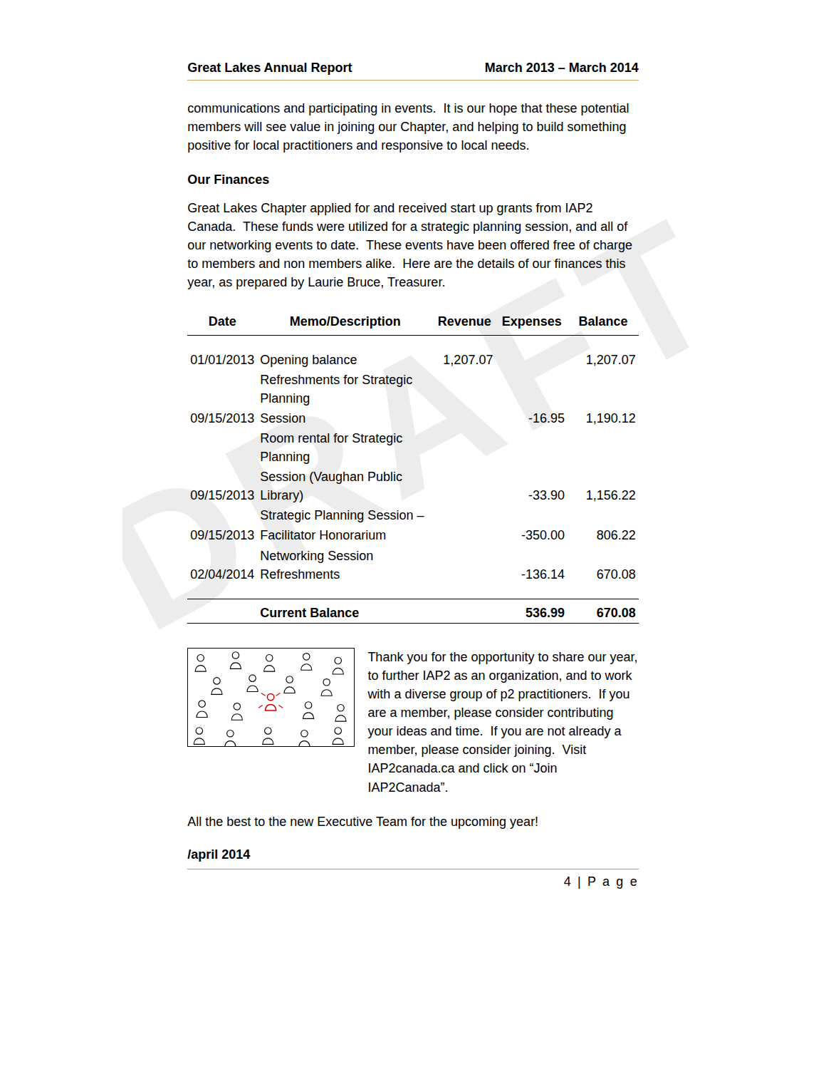DRAFT
Great Lakes Annual Report
March 2013 – March 2014
communications and participating in events. It is our hope that these potential members will see value in joining our Chapter, and helping to build something positive for local practitioners and responsive to local needs.
Our Finances
Great Lakes Chapter applied for and received start up grants from IAP2 Canada. These funds were utilized for a strategic planning session, and all of our networking events to date. These events have been offered free of charge to members and non members alike. Here are the details of our finances this year, as prepared by Laurie Bruce, Treasurer.
| Date | Memo/Description | Revenue | Expenses | Balance |
| --- | --- | --- | --- | --- |
| 01/01/2013 | Opening balance | 1,207.07 | | 1,207.07 |
| | Refreshments for Strategic Planning | | | |
| 09/15/2013 | Session | | -16.95 | 1,190.12 |
| | Room rental for Strategic Planning | | | |
| 09/15/2013 | Session (Vaughan Public Library) | | -33.90 | 1,156.22 |
| | Strategic Planning Session – | | | |
| 09/15/2013 | Facilitator Honorarium | | -350.00 | 806.22 |
| 02/04/2014 | Networking Session Refreshments | | -136.14 | 670.08 |
| | Current Balance | | 536.99 | 670.08 |
Thank you for the opportunity to share our year, to further IAP2 as an organization, and to work with a diverse group of p2 practitioners. If you are a member, please consider contributing your ideas and time. If you are not already a member, please consider joining. Visit IAP2canada.ca and click on “Join IAP2Canada”.
All the best to the new Executive Team for the upcoming year!
/april 2014
4 | P a g e